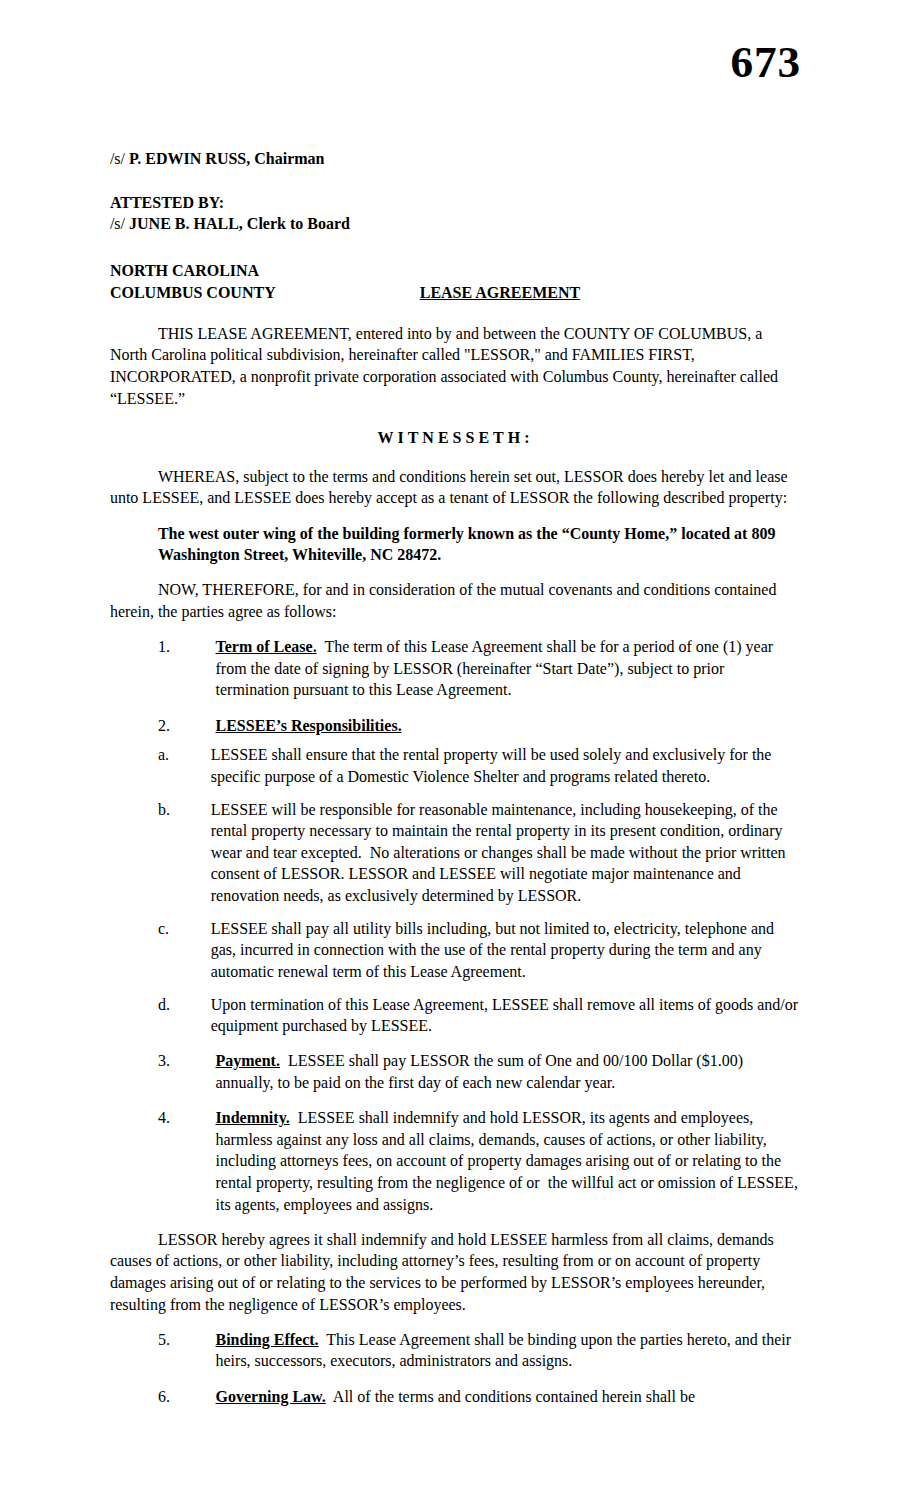673
/s/ P. EDWIN RUSS, Chairman
ATTESTED BY:
/s/ JUNE B. HALL, Clerk to Board
NORTH CAROLINA
COLUMBUS COUNTY LEASE AGREEMENT
THIS LEASE AGREEMENT, entered into by and between the COUNTY OF COLUMBUS, a North Carolina political subdivision, hereinafter called "LESSOR," and FAMILIES FIRST, INCORPORATED, a nonprofit private corporation associated with Columbus County, hereinafter called “LESSEE.”
WITNESSETH:
WHEREAS, subject to the terms and conditions herein set out, LESSOR does hereby let and lease unto LESSEE, and LESSEE does hereby accept as a tenant of LESSOR the following described property:
The west outer wing of the building formerly known as the “County Home,” located at 809 Washington Street, Whiteville, NC 28472.
NOW, THEREFORE, for and in consideration of the mutual covenants and conditions contained herein, the parties agree as follows:
1.
Term of Lease. The term of this Lease Agreement shall be for a period of one (1) year from the date of signing by LESSOR (hereinafter “Start Date”), subject to prior termination pursuant to this Lease Agreement.
2.
LESSEE’s Responsibilities.
a.
LESSEE shall ensure that the rental property will be used solely and exclusively for the specific purpose of a Domestic Violence Shelter and programs related thereto.
b.
LESSEE will be responsible for reasonable maintenance, including housekeeping, of the rental property necessary to maintain the rental property in its present condition, ordinary wear and tear excepted. No alterations or changes shall be made without the prior written consent of LESSOR. LESSOR and LESSEE will negotiate major maintenance and renovation needs, as exclusively determined by LESSOR.
c.
LESSEE shall pay all utility bills including, but not limited to, electricity, telephone and gas, incurred in connection with the use of the rental property during the term and any automatic renewal term of this Lease Agreement.
d.
Upon termination of this Lease Agreement, LESSEE shall remove all items of goods and/or equipment purchased by LESSEE.
3.
Payment. LESSEE shall pay LESSOR the sum of One and 00/100 Dollar ($1.00) annually, to be paid on the first day of each new calendar year.
4.
Indemnity. LESSEE shall indemnify and hold LESSOR, its agents and employees, harmless against any loss and all claims, demands, causes of actions, or other liability, including attorneys fees, on account of property damages arising out of or relating to the rental property, resulting from the negligence of or the willful act or omission of LESSEE, its agents, employees and assigns.
LESSOR hereby agrees it shall indemnify and hold LESSEE harmless from all claims, demands causes of actions, or other liability, including attorney’s fees, resulting from or on account of property damages arising out of or relating to the services to be performed by LESSOR’s employees hereunder, resulting from the negligence of LESSOR’s employees.
5.
Binding Effect. This Lease Agreement shall be binding upon the parties hereto, and their heirs, successors, executors, administrators and assigns.
6.
Governing Law. All of the terms and conditions contained herein shall be